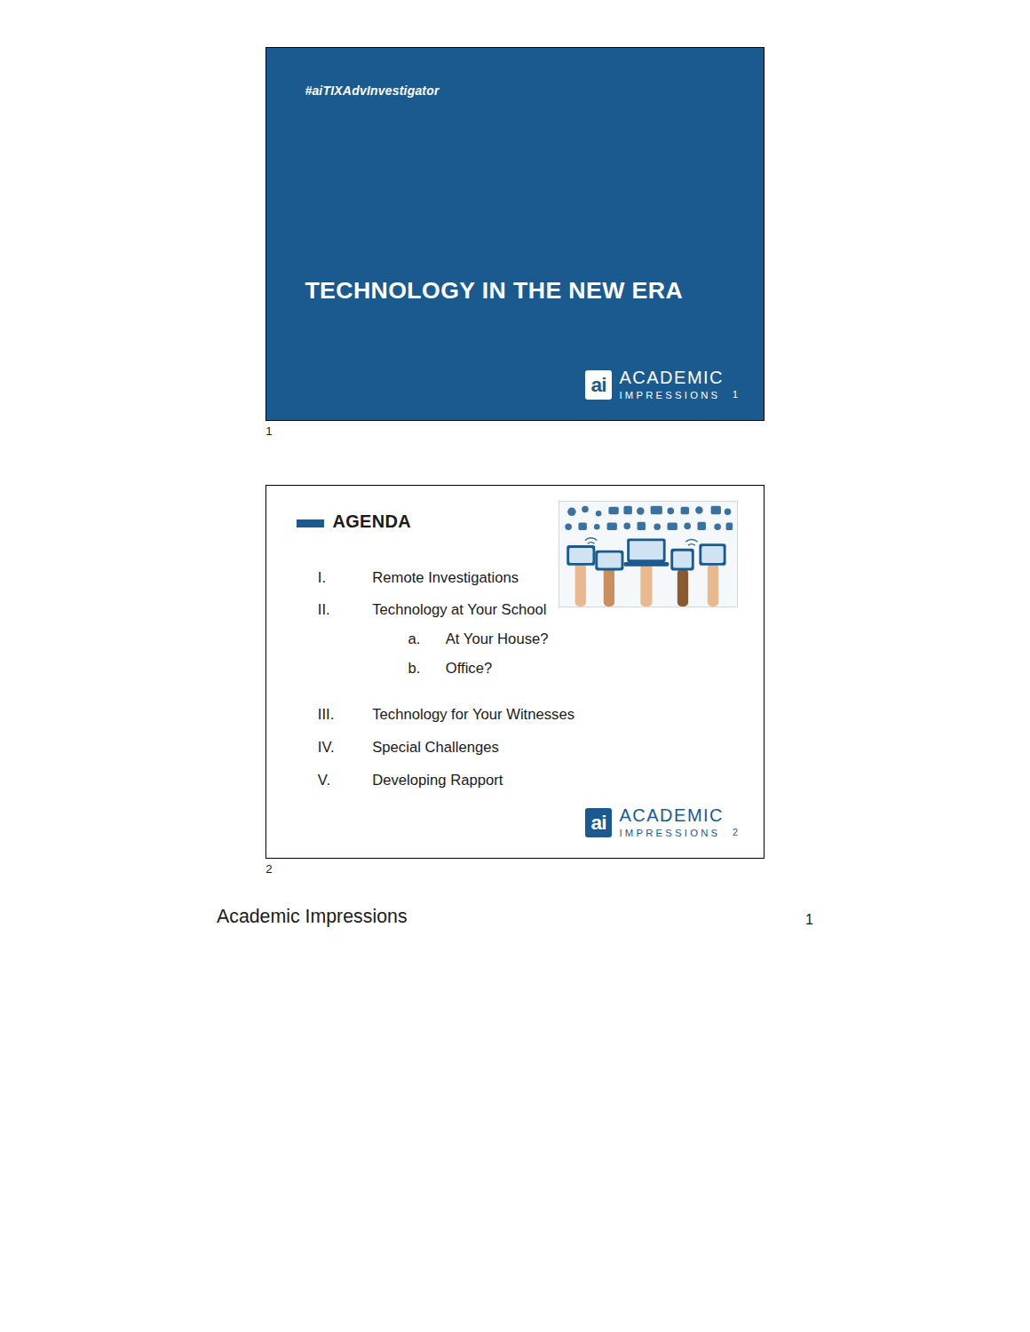#aiTIXAdvInvestigator
TECHNOLOGY IN THE NEW ERA
ai ACADEMIC
IMPRESSIONS
1
1
AGENDA
I. Remote Investigations
II. Technology at Your School
a. At Your House?
b. Office?
III. Technology for Your Witnesses
IV. Special Challenges
V. Developing Rapport
ai ACADEMIC
IMPRESSIONS
2
2
Academic Impressions 1